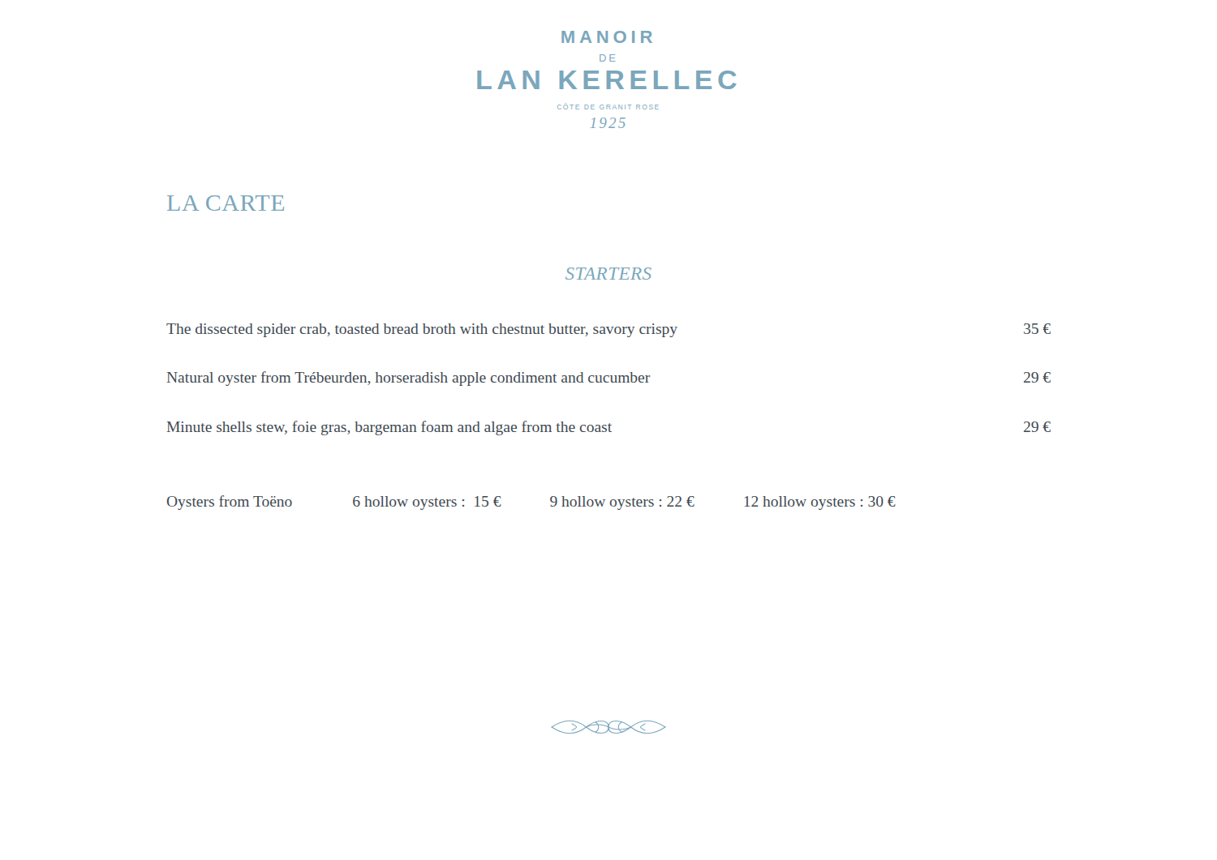MANOIR
DE
LAN KERELLEC
CÔTE DE GRANIT ROSE
1925
LA CARTE
STARTERS
The dissected spider crab, toasted bread broth with chestnut butter, savory crispy 35 €
Natural oyster from Trébeurden, horseradish apple condiment and cucumber 29 €
Minute shells stew, foie gras, bargeman foam and algae from the coast 29 €
Oysters from Toëno 6 hollow oysters : 15 € 9 hollow oysters : 22 € 12 hollow oysters : 30 €